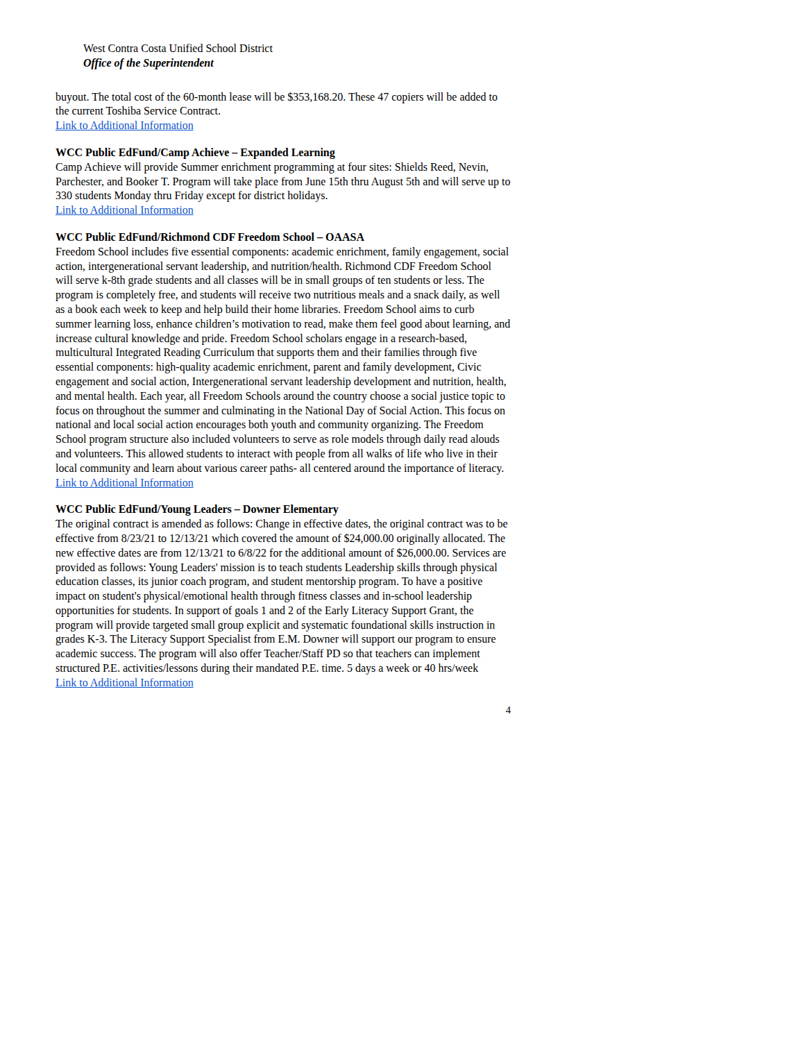West Contra Costa Unified School District
Office of the Superintendent
buyout. The total cost of the 60-month lease will be $353,168.20. These 47 copiers will be added to the current Toshiba Service Contract.
Link to Additional Information
WCC Public EdFund/Camp Achieve – Expanded Learning
Camp Achieve will provide Summer enrichment programming at four sites: Shields Reed, Nevin, Parchester, and Booker T. Program will take place from June 15th thru August 5th and will serve up to 330 students Monday thru Friday except for district holidays.
Link to Additional Information
WCC Public EdFund/Richmond CDF Freedom School – OAASA
Freedom School includes five essential components: academic enrichment, family engagement, social action, intergenerational servant leadership, and nutrition/health. Richmond CDF Freedom School will serve k-8th grade students and all classes will be in small groups of ten students or less. The program is completely free, and students will receive two nutritious meals and a snack daily, as well as a book each week to keep and help build their home libraries. Freedom School aims to curb summer learning loss, enhance children’s motivation to read, make them feel good about learning, and increase cultural knowledge and pride. Freedom School scholars engage in a research-based, multicultural Integrated Reading Curriculum that supports them and their families through five essential components: high-quality academic enrichment, parent and family development, Civic engagement and social action, Intergenerational servant leadership development and nutrition, health, and mental health. Each year, all Freedom Schools around the country choose a social justice topic to focus on throughout the summer and culminating in the National Day of Social Action. This focus on national and local social action encourages both youth and community organizing. The Freedom School program structure also included volunteers to serve as role models through daily read alouds and volunteers. This allowed students to interact with people from all walks of life who live in their local community and learn about various career paths- all centered around the importance of literacy.
Link to Additional Information
WCC Public EdFund/Young Leaders – Downer Elementary
The original contract is amended as follows: Change in effective dates, the original contract was to be effective from 8/23/21 to 12/13/21 which covered the amount of $24,000.00 originally allocated. The new effective dates are from 12/13/21 to 6/8/22 for the additional amount of $26,000.00. Services are provided as follows: Young Leaders' mission is to teach students Leadership skills through physical education classes, its junior coach program, and student mentorship program. To have a positive impact on student's physical/emotional health through fitness classes and in-school leadership opportunities for students. In support of goals 1 and 2 of the Early Literacy Support Grant, the program will provide targeted small group explicit and systematic foundational skills instruction in grades K-3. The Literacy Support Specialist from E.M. Downer will support our program to ensure academic success. The program will also offer Teacher/Staff PD so that teachers can implement structured P.E. activities/lessons during their mandated P.E. time. 5 days a week or 40 hrs/week
Link to Additional Information
4